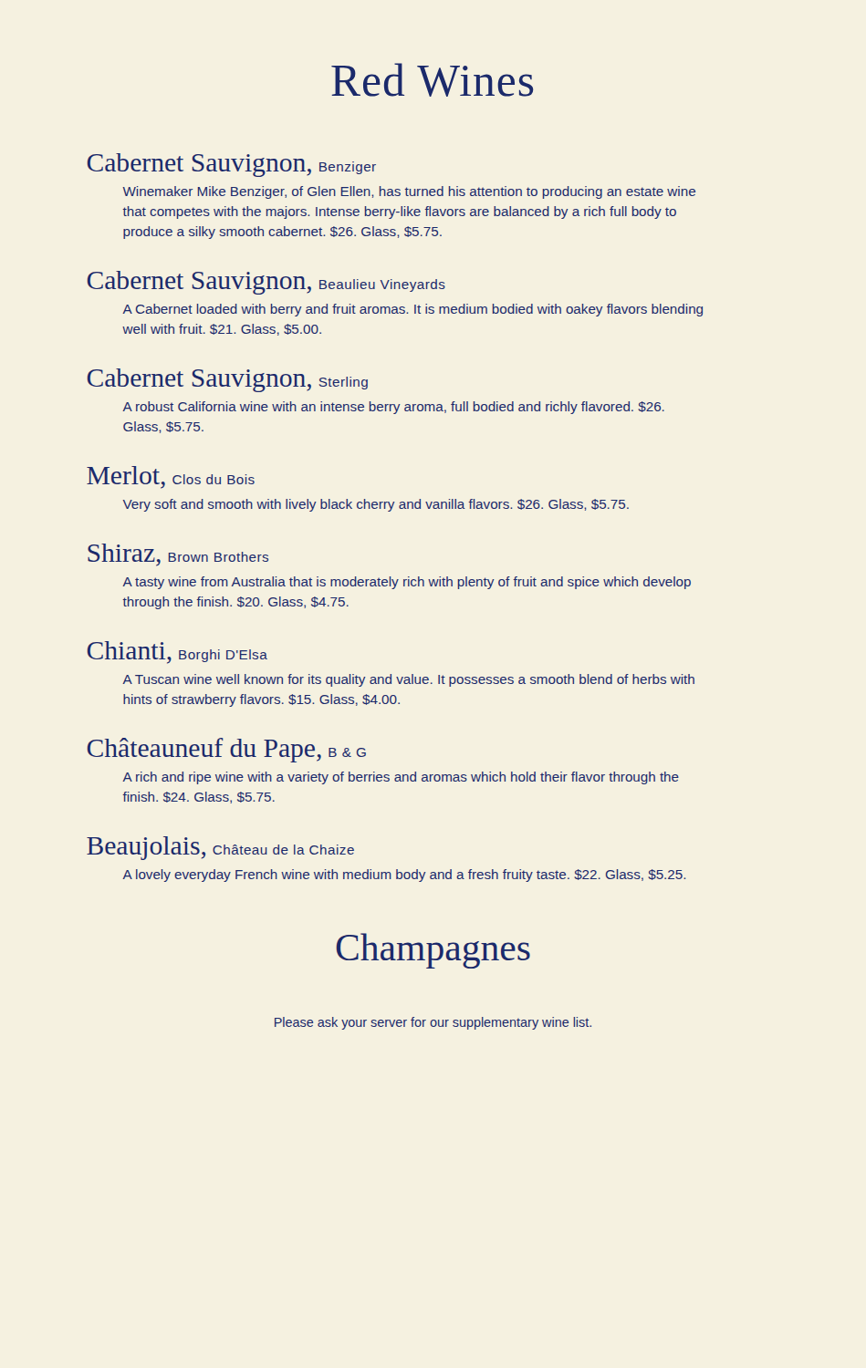Red Wines
Cabernet Sauvignon, Benziger
Winemaker Mike Benziger, of Glen Ellen, has turned his attention to producing an estate wine that competes with the majors. Intense berry-like flavors are balanced by a rich full body to produce a silky smooth cabernet. $26. Glass, $5.75.
Cabernet Sauvignon, Beaulieu Vineyards
A Cabernet loaded with berry and fruit aromas. It is medium bodied with oakey flavors blending well with fruit. $21. Glass, $5.00.
Cabernet Sauvignon, Sterling
A robust California wine with an intense berry aroma, full bodied and richly flavored. $26. Glass, $5.75.
Merlot, Clos du Bois
Very soft and smooth with lively black cherry and vanilla flavors. $26. Glass, $5.75.
Shiraz, Brown Brothers
A tasty wine from Australia that is moderately rich with plenty of fruit and spice which develop through the finish. $20. Glass, $4.75.
Chianti, Borghi D'Elsa
A Tuscan wine well known for its quality and value. It possesses a smooth blend of herbs with hints of strawberry flavors. $15. Glass, $4.00.
Châteauneuf du Pape, B & G
A rich and ripe wine with a variety of berries and aromas which hold their flavor through the finish. $24. Glass, $5.75.
Beaujolais, Château de la Chaize
A lovely everyday French wine with medium body and a fresh fruity taste. $22. Glass, $5.25.
Champagnes
Please ask your server for our supplementary wine list.